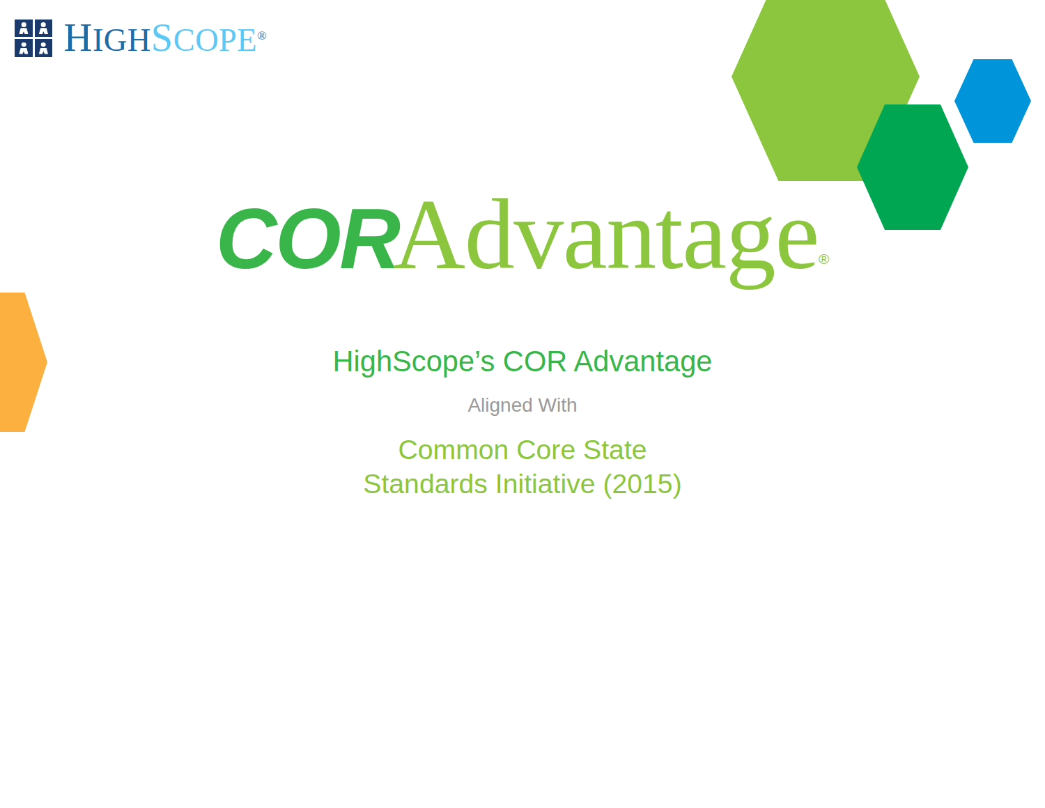HIGH SCOPE®
COR Advantage®
HighScope’s COR Advantage
Aligned With
Common Core State
Standards Initiative (2015)